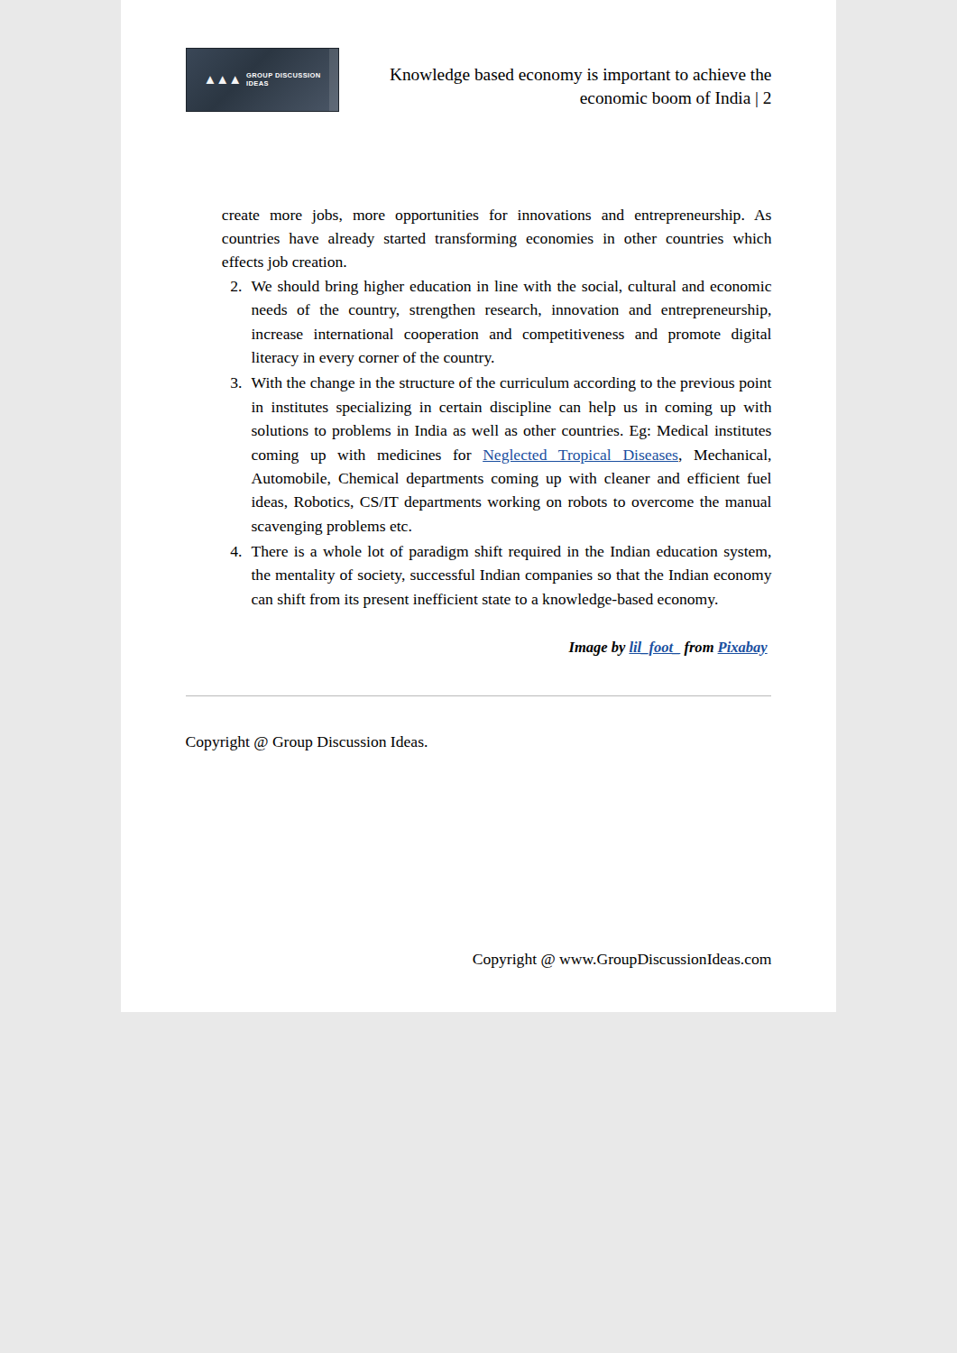▲▲▲ Group Discussion
Ideas
Knowledge based economy is important to achieve the economic boom of India | 2
create more jobs, more opportunities for innovations and entrepreneurship. As countries have already started transforming economies in other countries which effects job creation.
We should bring higher education in line with the social, cultural and economic needs of the country, strengthen research, innovation and entrepreneurship, increase international cooperation and competitiveness and promote digital literacy in every corner of the country.
With the change in the structure of the curriculum according to the previous point in institutes specializing in certain discipline can help us in coming up with solutions to problems in India as well as other countries. Eg: Medical institutes coming up with medicines for Neglected Tropical Diseases, Mechanical, Automobile, Chemical departments coming up with cleaner and efficient fuel ideas, Robotics, CS/IT departments working on robots to overcome the manual scavenging problems etc.
There is a whole lot of paradigm shift required in the Indian education system, the mentality of society, successful Indian companies so that the Indian economy can shift from its present inefficient state to a knowledge-based economy.
Image by lil_foot_ from Pixabay
Copyright @ Group Discussion Ideas.
Copyright @ www.GroupDiscussionIdeas.com